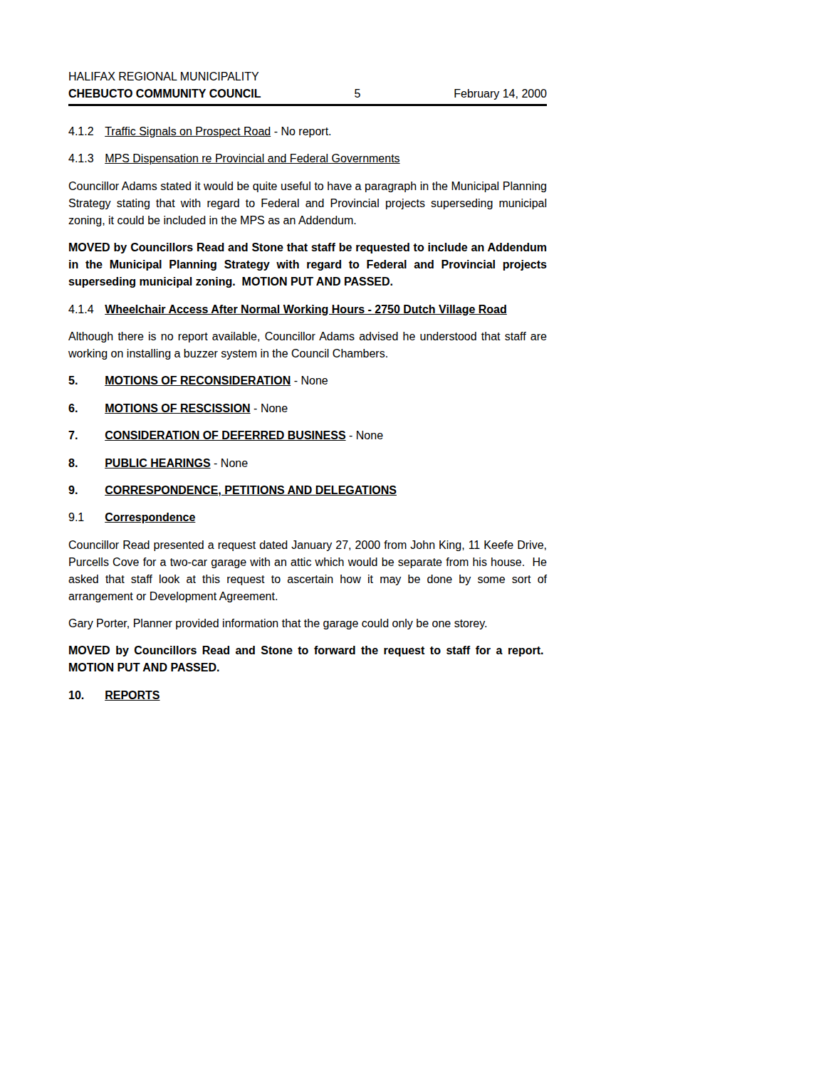HALIFAX REGIONAL MUNICIPALITY
CHEBUCTO COMMUNITY COUNCIL 5 February 14, 2000
4.1.2
Traffic Signals on Prospect Road - No report.
4.1.3
MPS Dispensation re Provincial and Federal Governments
Councillor Adams stated it would be quite useful to have a paragraph in the Municipal Planning Strategy stating that with regard to Federal and Provincial projects superseding municipal zoning, it could be included in the MPS as an Addendum.
MOVED by Councillors Read and Stone that staff be requested to include an Addendum in the Municipal Planning Strategy with regard to Federal and Provincial projects superseding municipal zoning. MOTION PUT AND PASSED.
4.1.4
Wheelchair Access After Normal Working Hours - 2750 Dutch Village Road
Although there is no report available, Councillor Adams advised he understood that staff are working on installing a buzzer system in the Council Chambers.
5. MOTIONS OF RECONSIDERATION - None
6. MOTIONS OF RESCISSION - None
7. CONSIDERATION OF DEFERRED BUSINESS - None
8. PUBLIC HEARINGS - None
9. CORRESPONDENCE, PETITIONS AND DELEGATIONS
9.1
Correspondence
Councillor Read presented a request dated January 27, 2000 from John King, 11 Keefe Drive, Purcells Cove for a two-car garage with an attic which would be separate from his house. He asked that staff look at this request to ascertain how it may be done by some sort of arrangement or Development Agreement.
Gary Porter, Planner provided information that the garage could only be one storey.
MOVED by Councillors Read and Stone to forward the request to staff for a report. MOTION PUT AND PASSED.
10. REPORTS